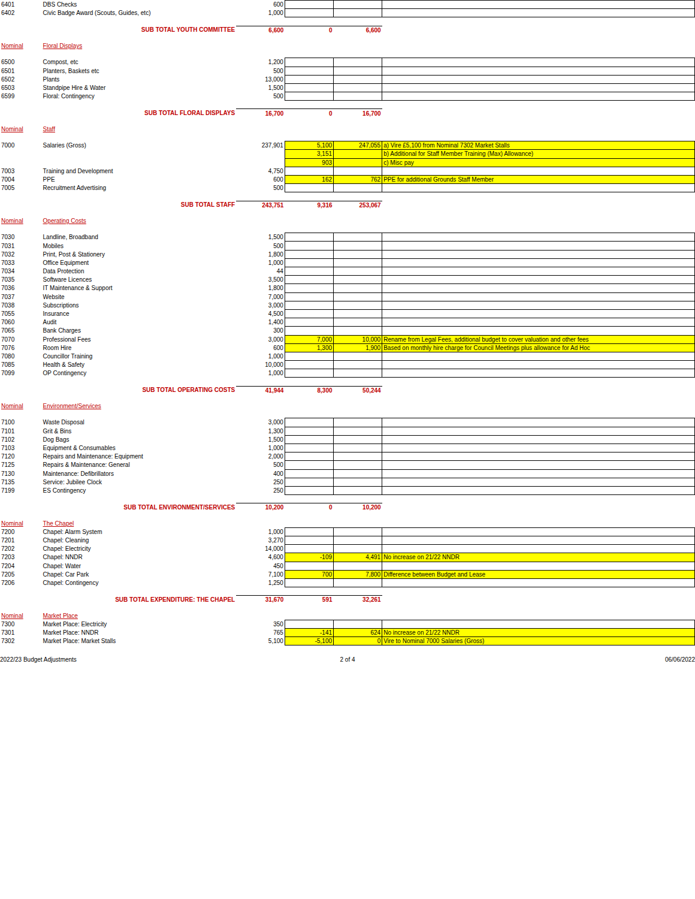| 6401 | DBS Checks | 600 | | | |
| 6402 | Civic Badge Award (Scouts, Guides, etc) | 1,000 | | | |
| | SUB TOTAL YOUTH COMMITTEE | 6,600 | 0 | 6,600 | |
| Nominal | Floral Displays | | | | |
| 6500 | Compost, etc | 1,200 | | | |
| 6501 | Planters, Baskets etc | 500 | | | |
| 6502 | Plants | 13,000 | | | |
| 6503 | Standpipe Hire & Water | 1,500 | | | |
| 6599 | Floral: Contingency | 500 | | | |
| | SUB TOTAL FLORAL DISPLAYS | 16,700 | 0 | 16,700 | |
| Nominal | Staff | | | | |
| 7000 | Salaries (Gross) | 237,901 | 5,100 | 247,055 | a) Vire £5,100 from Nominal 7302 Market Stalls |
| | | | 3,151 | | b) Additional for Staff Member Training (Max) Allowance) |
| | | | 903 | | c) Misc pay |
| 7003 | Training and Development | 4,750 | | | |
| 7004 | PPE | 600 | 162 | 762 | PPE for additional Grounds Staff Member |
| 7005 | Recruitment Advertising | 500 | | | |
| | SUB TOTAL STAFF | 243,751 | 9,316 | 253,067 | |
| Nominal | Operating Costs | | | | |
| 7030 | Landline, Broadband | 1,500 | | | |
| 7031 | Mobiles | 500 | | | |
| 7032 | Print, Post & Stationery | 1,800 | | | |
| 7033 | Office Equipment | 1,000 | | | |
| 7034 | Data Protection | 44 | | | |
| 7035 | Software Licences | 3,500 | | | |
| 7036 | IT Maintenance & Support | 1,800 | | | |
| 7037 | Website | 7,000 | | | |
| 7038 | Subscriptions | 3,000 | | | |
| 7055 | Insurance | 4,500 | | | |
| 7060 | Audit | 1,400 | | | |
| 7065 | Bank Charges | 300 | | | |
| 7070 | Professional Fees | 3,000 | 7,000 | 10,000 | Rename from Legal Fees, additional budget to cover valuation and other fees |
| 7076 | Room Hire | 600 | 1,300 | 1,900 | Based on monthly hire charge for Council Meetings plus allowance for Ad Hoc |
| 7080 | Councillor Training | 1,000 | | | |
| 7085 | Health & Safety | 10,000 | | | |
| 7099 | OP Contingency | 1,000 | | | |
| | SUB TOTAL OPERATING COSTS | 41,944 | 8,300 | 50,244 | |
| Nominal | Environment/Services | | | | |
| 7100 | Waste Disposal | 3,000 | | | |
| 7101 | Grit & Bins | 1,300 | | | |
| 7102 | Dog Bags | 1,500 | | | |
| 7103 | Equipment & Consumables | 1,000 | | | |
| 7120 | Repairs and Maintenance: Equipment | 2,000 | | | |
| 7125 | Repairs & Maintenance: General | 500 | | | |
| 7130 | Maintenance: Defibrillators | 400 | | | |
| 7135 | Service: Jubilee Clock | 250 | | | |
| 7199 | ES Contingency | 250 | | | |
| | SUB TOTAL ENVIRONMENT/SERVICES | 10,200 | 0 | 10,200 | |
| Nominal | The Chapel | | | | |
| 7200 | Chapel: Alarm System | 1,000 | | | |
| 7201 | Chapel: Cleaning | 3,270 | | | |
| 7202 | Chapel: Electricity | 14,000 | | | |
| 7203 | Chapel: NNDR | 4,600 | -109 | 4,491 | No increase on 21/22 NNDR |
| 7204 | Chapel: Water | 450 | | | |
| 7205 | Chapel: Car Park | 7,100 | 700 | 7,800 | Difference between Budget and Lease |
| 7206 | Chapel: Contingency | 1,250 | | | |
| | SUB TOTAL EXPENDITURE: THE CHAPEL | 31,670 | 591 | 32,261 | |
| Nominal | Market Place | | | | |
| 7300 | Market Place: Electricity | 350 | | | |
| 7301 | Market Place: NNDR | 765 | -141 | 624 | No increase on 21/22 NNDR |
| 7302 | Market Place: Market Stalls | 5,100 | -5,100 | 0 | Vire to Nominal 7000 Salaries (Gross) |
2022/23 Budget Adjustments
2 of 4
06/06/2022